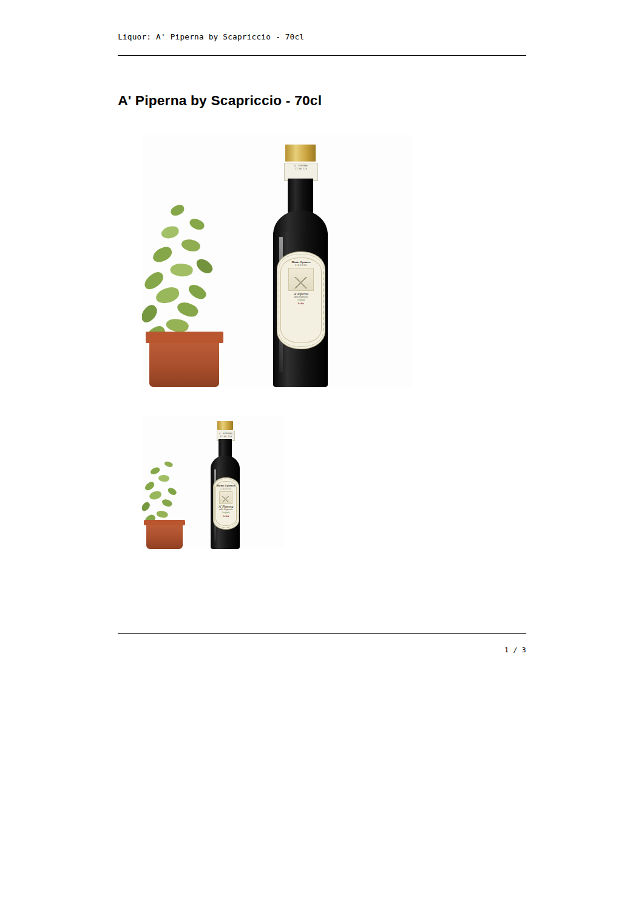Liquor: A' Piperna by Scapriccio - 70cl
A' Piperna by Scapriccio - 70cl
A. PIPERNA
17 06 114
Monte Epomeo
LIQUORE
A' Piperna
dello Scapriccio
l'originale
Ischia
A. PIPERNA
17 06 114
Monte Epomeo
LIQUORE
A' Piperna
dello Scapriccio
l'originale
Ischia
1 / 3